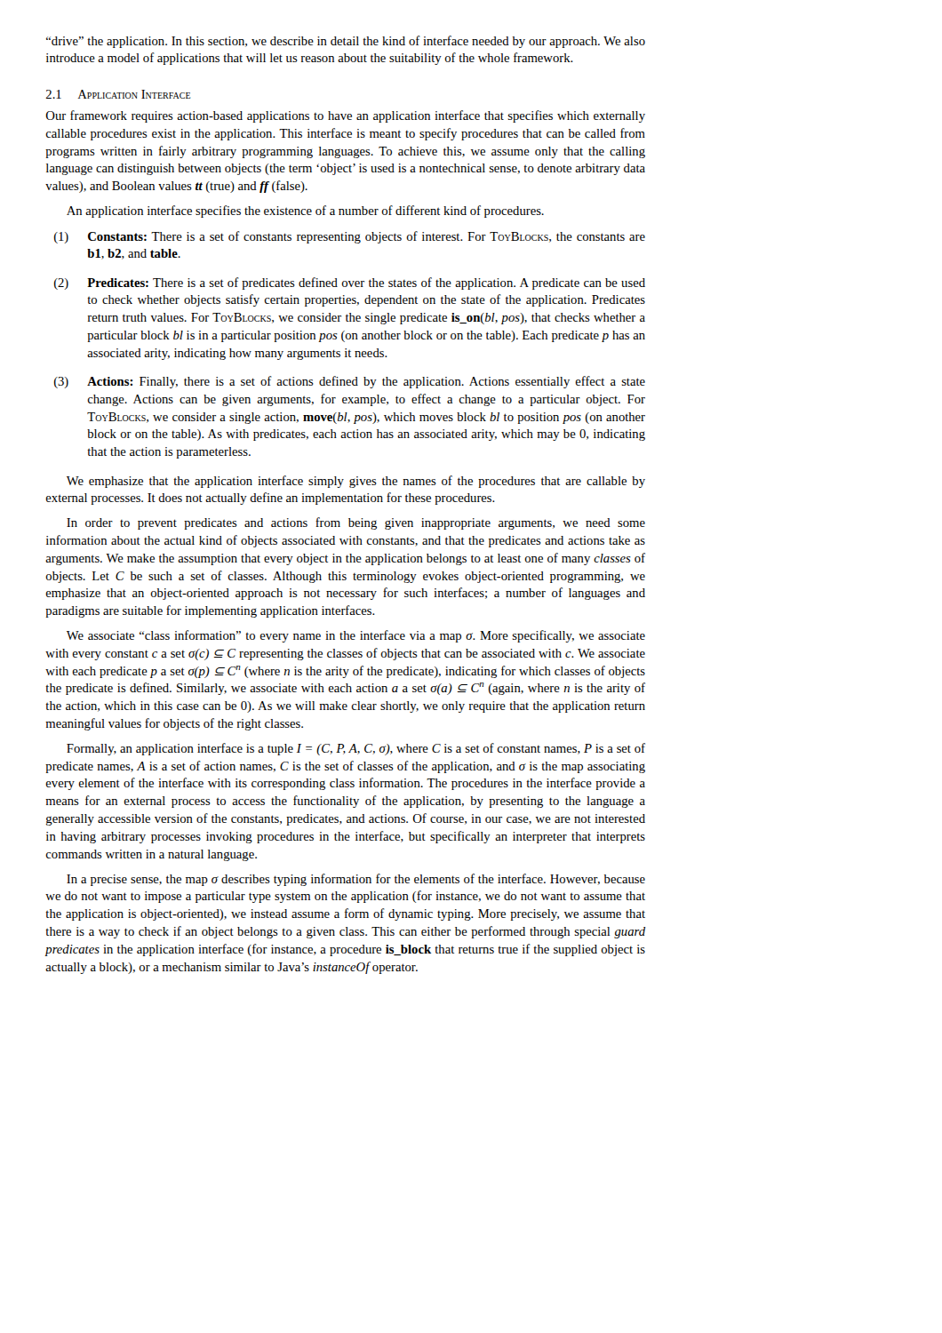“drive” the application. In this section, we describe in detail the kind of interface needed by our approach. We also introduce a model of applications that will let us reason about the suitability of the whole framework.
2.1 Application Interface
Our framework requires action-based applications to have an application interface that specifies which externally callable procedures exist in the application. This interface is meant to specify procedures that can be called from programs written in fairly arbitrary programming languages. To achieve this, we assume only that the calling language can distinguish between objects (the term ‘object’ is used is a nontechnical sense, to denote arbitrary data values), and Boolean values tt (true) and ff (false).
An application interface specifies the existence of a number of different kind of procedures.
(1) Constants: There is a set of constants representing objects of interest. For ToyBlocks, the constants are b1, b2, and table.
(2) Predicates: There is a set of predicates defined over the states of the application. A predicate can be used to check whether objects satisfy certain properties, dependent on the state of the application. Predicates return truth values. For ToyBlocks, we consider the single predicate is_on(bl, pos), that checks whether a particular block bl is in a particular position pos (on another block or on the table). Each predicate p has an associated arity, indicating how many arguments it needs.
(3) Actions: Finally, there is a set of actions defined by the application. Actions essentially effect a state change. Actions can be given arguments, for example, to effect a change to a particular object. For ToyBlocks, we consider a single action, move(bl, pos), which moves block bl to position pos (on another block or on the table). As with predicates, each action has an associated arity, which may be 0, indicating that the action is parameterless.
We emphasize that the application interface simply gives the names of the procedures that are callable by external processes. It does not actually define an implementation for these procedures.
In order to prevent predicates and actions from being given inappropriate arguments, we need some information about the actual kind of objects associated with constants, and that the predicates and actions take as arguments. We make the assumption that every object in the application belongs to at least one of many classes of objects. Let C be such a set of classes. Although this terminology evokes object-oriented programming, we emphasize that an object-oriented approach is not necessary for such interfaces; a number of languages and paradigms are suitable for implementing application interfaces.
We associate “class information” to every name in the interface via a map σ. More specifically, we associate with every constant c a set σ(c) ⊆ C representing the classes of objects that can be associated with c. We associate with each predicate p a set σ(p) ⊆ Cn (where n is the arity of the predicate), indicating for which classes of objects the predicate is defined. Similarly, we associate with each action a a set σ(a) ⊆ Cn (again, where n is the arity of the action, which in this case can be 0). As we will make clear shortly, we only require that the application return meaningful values for objects of the right classes.
Formally, an application interface is a tuple I = (C, P, A, C, σ), where C is a set of constant names, P is a set of predicate names, A is a set of action names, C is the set of classes of the application, and σ is the map associating every element of the interface with its corresponding class information. The procedures in the interface provide a means for an external process to access the functionality of the application, by presenting to the language a generally accessible version of the constants, predicates, and actions. Of course, in our case, we are not interested in having arbitrary processes invoking procedures in the interface, but specifically an interpreter that interprets commands written in a natural language.
In a precise sense, the map σ describes typing information for the elements of the interface. However, because we do not want to impose a particular type system on the application (for instance, we do not want to assume that the application is object-oriented), we instead assume a form of dynamic typing. More precisely, we assume that there is a way to check if an object belongs to a given class. This can either be performed through special guard predicates in the application interface (for instance, a procedure is_block that returns true if the supplied object is actually a block), or a mechanism similar to Java’s instanceOf operator.